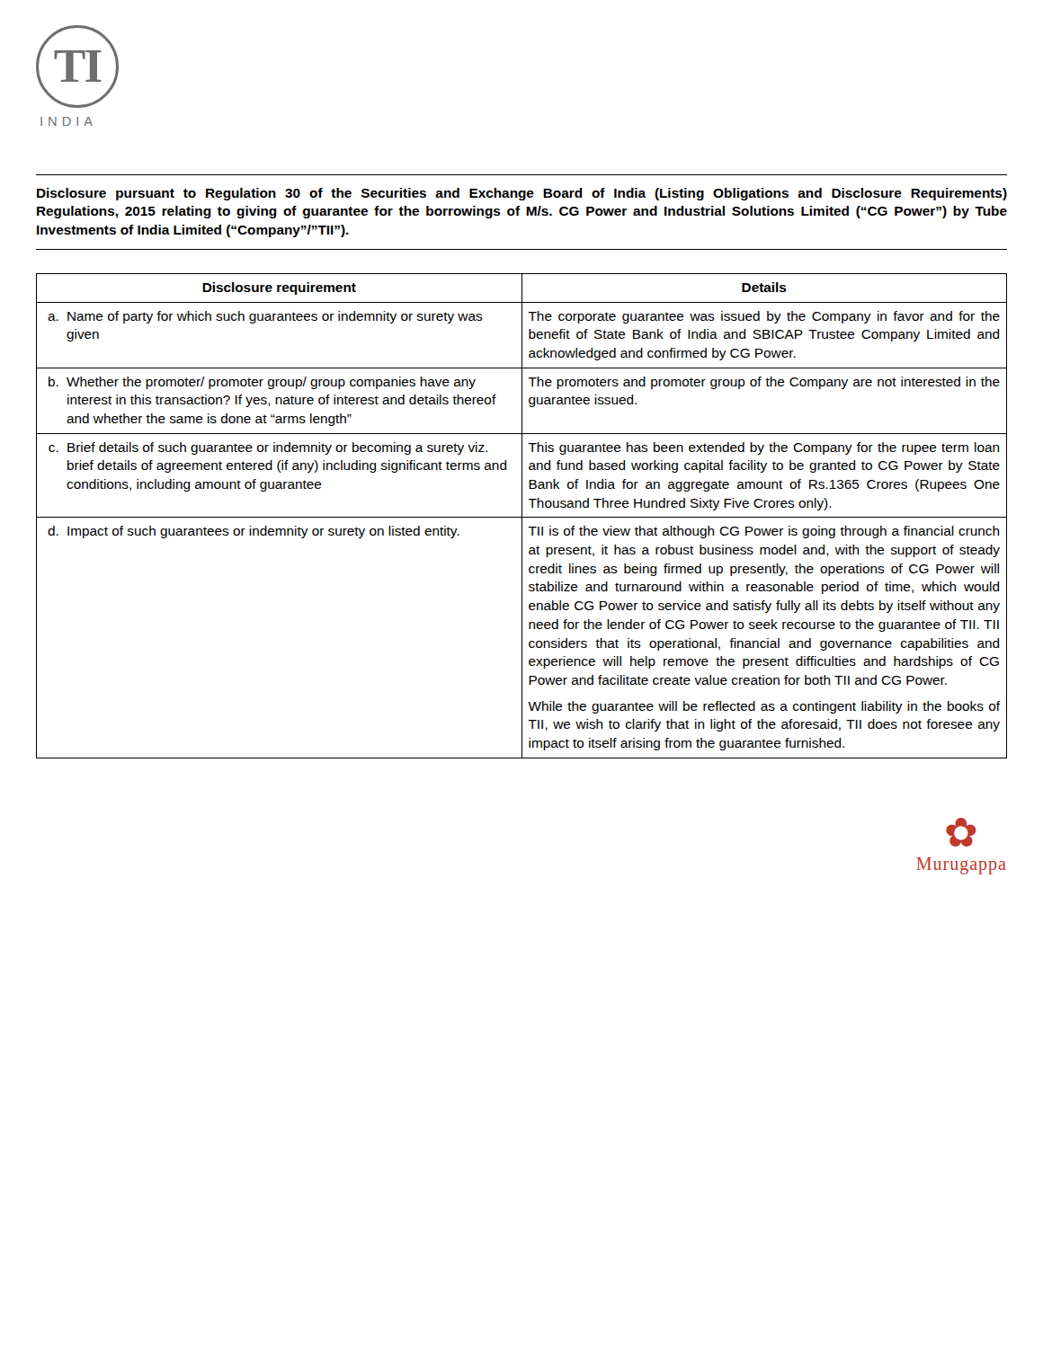TI
INDIA
Disclosure pursuant to Regulation 30 of the Securities and Exchange Board of India (Listing Obligations and Disclosure Requirements) Regulations, 2015 relating to giving of guarantee for the borrowings of M/s. CG Power and Industrial Solutions Limited (“CG Power”) by Tube Investments of India Limited (“Company”/”TII”).
| Disclosure requirement | Details |
| --- | --- |
| Name of party for which such guarantees or indemnity or surety was given | The corporate guarantee was issued by the Company in favor and for the benefit of State Bank of India and SBICAP Trustee Company Limited and acknowledged and confirmed by CG Power. |
| Whether the promoter/ promoter group/ group companies have any interest in this transaction? If yes, nature of interest and details thereof and whether the same is done at “arms length” | The promoters and promoter group of the Company are not interested in the guarantee issued. |
| Brief details of such guarantee or indemnity or becoming a surety viz. brief details of agreement entered (if any) including significant terms and conditions, including amount of guarantee | This guarantee has been extended by the Company for the rupee term loan and fund based working capital facility to be granted to CG Power by State Bank of India for an aggregate amount of Rs.1365 Crores (Rupees One Thousand Three Hundred Sixty Five Crores only). |
| Impact of such guarantees or indemnity or surety on listed entity. | TII is of the view that although CG Power is going through a financial crunch at present, it has a robust business model and, with the support of steady credit lines as being firmed up presently, the operations of CG Power will stabilize and turnaround within a reasonable period of time, which would enable CG Power to service and satisfy fully all its debts by itself without any need for the lender of CG Power to seek recourse to the guarantee of TII. TII considers that its operational, financial and governance capabilities and experience will help remove the present difficulties and hardships of CG Power and facilitate create value creation for both TII and CG Power. While the guarantee will be reflected as a contingent liability in the books of TII, we wish to clarify that in light of the aforesaid, TII does not foresee any impact to itself arising from the guarantee furnished. |
✿
Murugappa